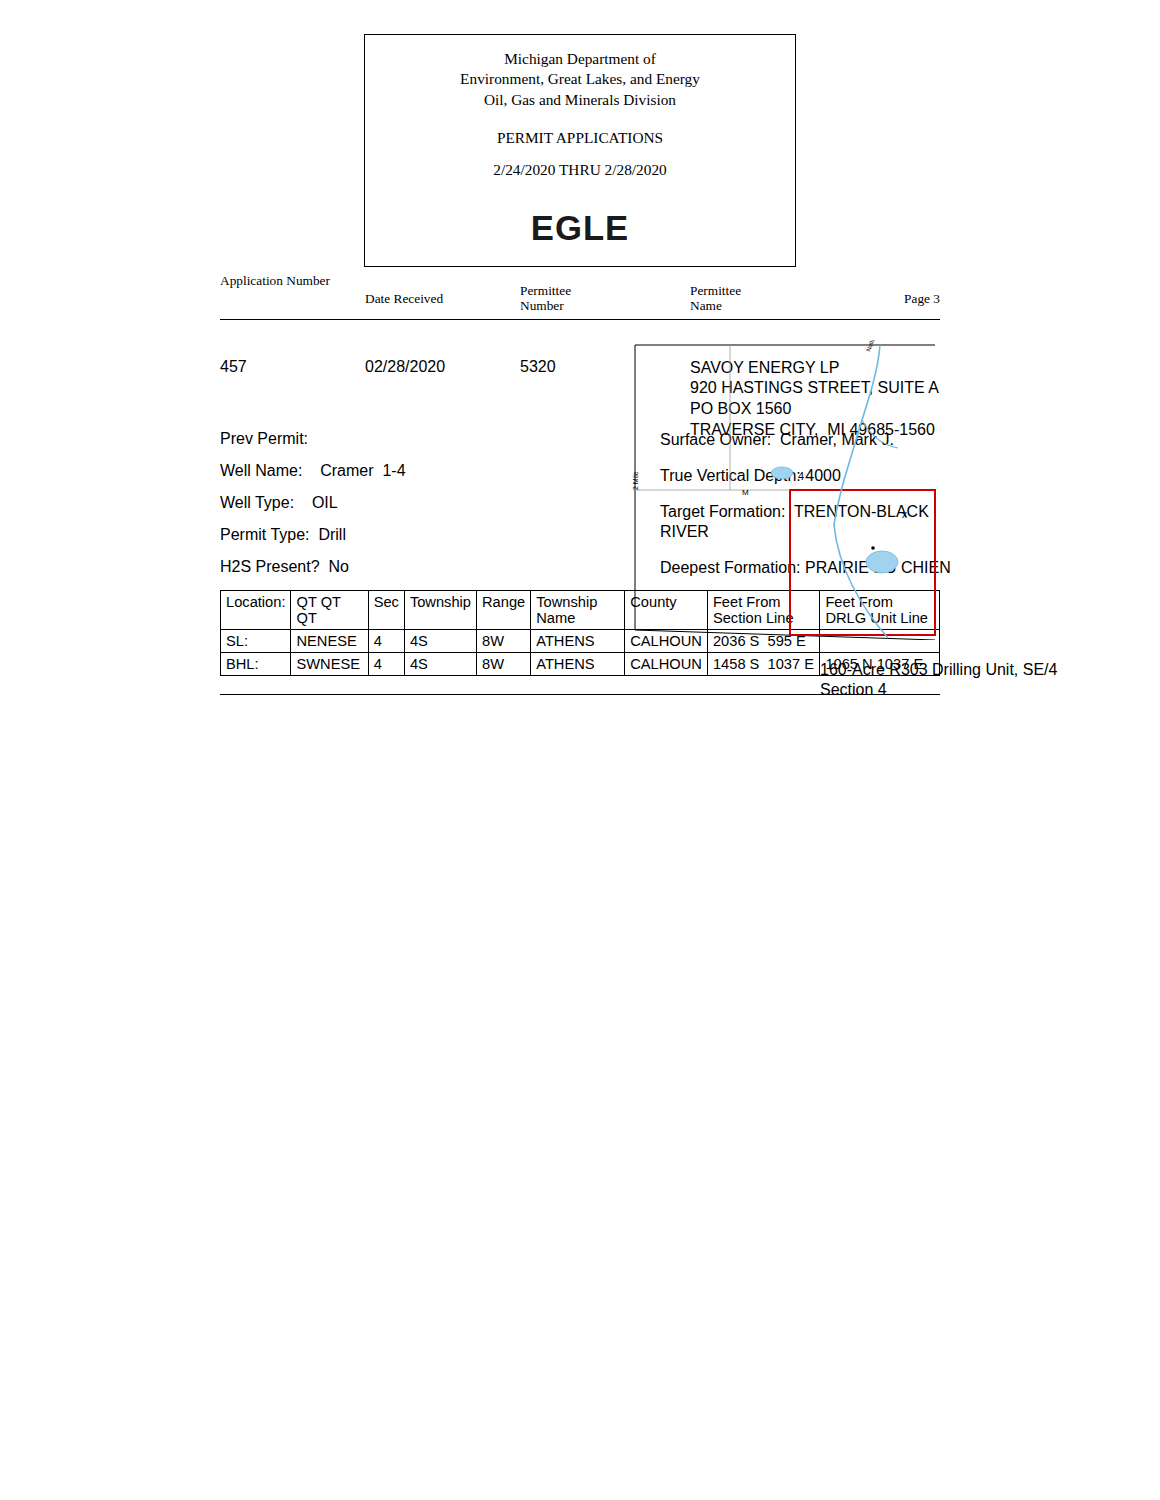Michigan Department of
Environment, Great Lakes, and Energy
Oil, Gas and Minerals Division
PERMIT APPLICATIONS
2/24/2020 THRU 2/28/2020
EGLE
Application Number
Date Received
Permittee
Number
Permittee
Name
Page 3
457
02/28/2020
5320
SAVOY ENERGY LP
920 HASTINGS STREET, SUITE A
PO BOX 1560
TRAVERSE CITY, MI 49685-1560
Prev Permit:
Well Name: Cramer 1-4
Well Type: OIL
Permit Type: Drill
H2S Present? No
Surface Owner: Cramer, Mark J.
True Vertical Depth: 4000
Target Formation: TRENTON-BLACK RIVER
Deepest Formation: PRAIRIE DU CHIEN
160-Acre R303 Drilling Unit, SE/4 Section 4
4 2 Mile Nottawa Creek M x
| Location: | QT QT QT | Sec | Township | Range | Township Name | County | Feet From Section Line | Feet From DRLG Unit Line |
| --- | --- | --- | --- | --- | --- | --- | --- | --- |
| SL: | NENESE | 4 | 4S | 8W | ATHENS | CALHOUN | 2036 S 595 E | |
| BHL: | SWNESE | 4 | 4S | 8W | ATHENS | CALHOUN | 1458 S 1037 E | 1065 N 1037 E |